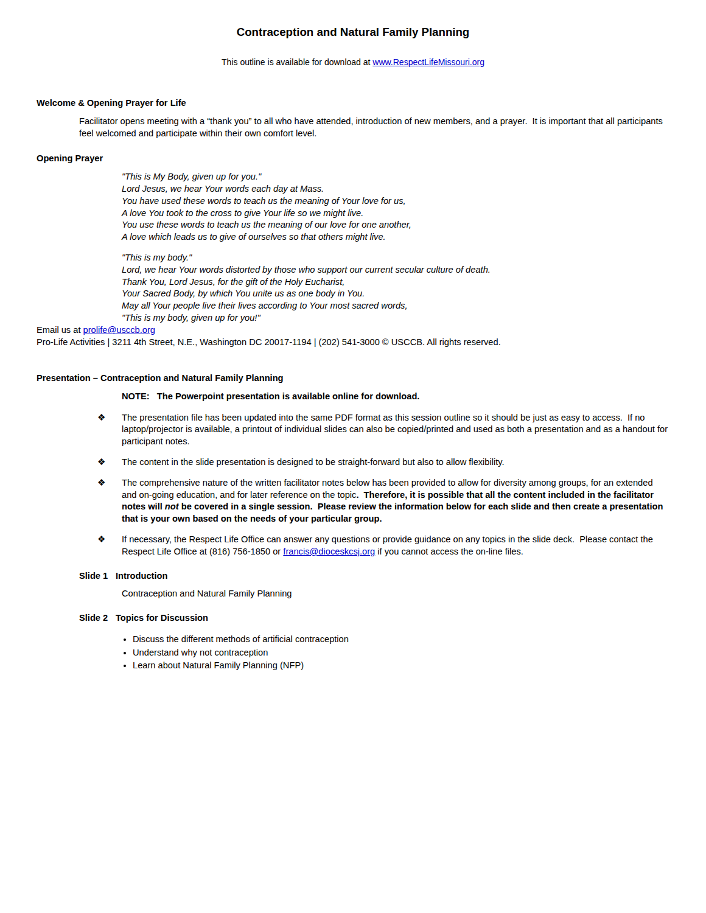Contraception and Natural Family Planning
This outline is available for download at www.RespectLifeMissouri.org
Welcome & Opening Prayer for Life
Facilitator opens meeting with a “thank you” to all who have attended, introduction of new members, and a prayer. It is important that all participants feel welcomed and participate within their own comfort level.
Opening Prayer
"This is My Body, given up for you."
Lord Jesus, we hear Your words each day at Mass.
You have used these words to teach us the meaning of Your love for us,
A love You took to the cross to give Your life so we might live.
You use these words to teach us the meaning of our love for one another,
A love which leads us to give of ourselves so that others might live.
"This is my body."
Lord, we hear Your words distorted by those who support our current secular culture of death.
Thank You, Lord Jesus, for the gift of the Holy Eucharist,
Your Sacred Body, by which You unite us as one body in You.
May all Your people live their lives according to Your most sacred words,
"This is my body, given up for you!"
Email us at prolife@usccb.org
Pro-Life Activities | 3211 4th Street, N.E., Washington DC 20017-1194 | (202) 541-3000 © USCCB. All rights reserved.
Presentation – Contraception and Natural Family Planning
NOTE: The Powerpoint presentation is available online for download.
The presentation file has been updated into the same PDF format as this session outline so it should be just as easy to access. If no laptop/projector is available, a printout of individual slides can also be copied/printed and used as both a presentation and as a handout for participant notes.
The content in the slide presentation is designed to be straight-forward but also to allow flexibility.
The comprehensive nature of the written facilitator notes below has been provided to allow for diversity among groups, for an extended and on-going education, and for later reference on the topic. Therefore, it is possible that all the content included in the facilitator notes will not be covered in a single session. Please review the information below for each slide and then create a presentation that is your own based on the needs of your particular group.
If necessary, the Respect Life Office can answer any questions or provide guidance on any topics in the slide deck. Please contact the Respect Life Office at (816) 756-1850 or francis@dioceskcsj.org if you cannot access the on-line files.
Slide 1 Introduction
Contraception and Natural Family Planning
Slide 2 Topics for Discussion
Discuss the different methods of artificial contraception
Understand why not contraception
Learn about Natural Family Planning (NFP)